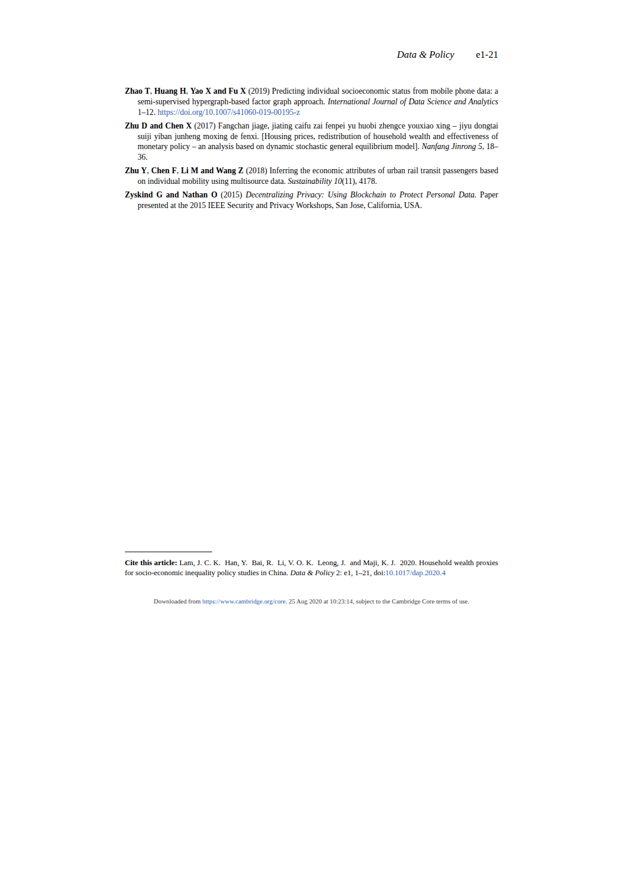Data & Policye1-21
Zhao T, Huang H, Yao X and Fu X (2019) Predicting individual socioeconomic status from mobile phone data: a semi-supervised hypergraph-based factor graph approach. International Journal of Data Science and Analytics 1–12. https://doi.org/10.1007/s41060-019-00195-z
Zhu D and Chen X (2017) Fangchan jiage, jiating caifu zai fenpei yu huobi zhengce youxiao xing – jiyu dongtai suiji yiban junheng moxing de fenxi. [Housing prices, redistribution of household wealth and effectiveness of monetary policy – an analysis based on dynamic stochastic general equilibrium model]. Nanfang Jinrong 5, 18–36.
Zhu Y, Chen F, Li M and Wang Z (2018) Inferring the economic attributes of urban rail transit passengers based on individual mobility using multisource data. Sustainability 10(11), 4178.
Zyskind G and Nathan O (2015) Decentralizing Privacy: Using Blockchain to Protect Personal Data. Paper presented at the 2015 IEEE Security and Privacy Workshops, San Jose, California, USA.
Cite this article: Lam, J. C. K. Han, Y. Bai, R. Li, V. O. K. Leong, J. and Maji, K. J. 2020. Household wealth proxies for socio-economic inequality policy studies in China. Data & Policy 2: e1, 1–21, doi:10.1017/dap.2020.4
Downloaded from https://www.cambridge.org/core. 25 Aug 2020 at 10:23:14, subject to the Cambridge Core terms of use.